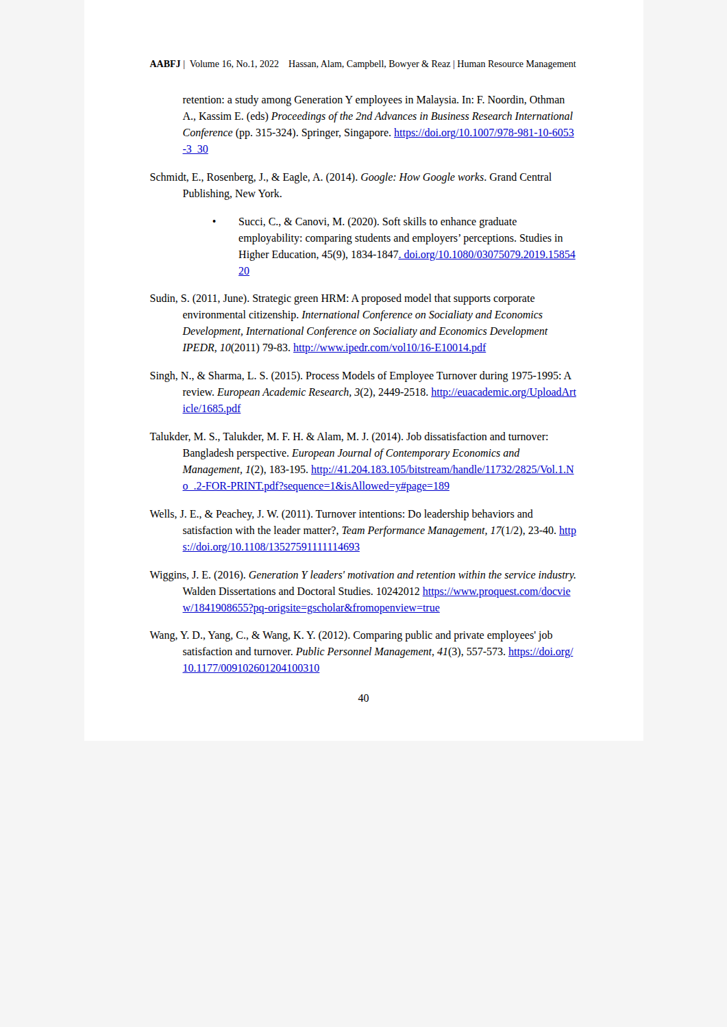AABFJ | Volume 16, No.1, 2022 Hassan, Alam, Campbell, Bowyer & Reaz | Human Resource Management
retention: a study among Generation Y employees in Malaysia. In: F. Noordin, Othman A., Kassim E. (eds) Proceedings of the 2nd Advances in Business Research International Conference (pp. 315-324). Springer, Singapore. https://doi.org/10.1007/978-981-10-6053-3_30
Schmidt, E., Rosenberg, J., & Eagle, A. (2014). Google: How Google works. Grand Central Publishing, New York.
Succi, C., & Canovi, M. (2020). Soft skills to enhance graduate employability: comparing students and employers’ perceptions. Studies in Higher Education, 45(9), 1834-1847. doi.org/10.1080/03075079.2019.1585420
Sudin, S. (2011, June). Strategic green HRM: A proposed model that supports corporate environmental citizenship. International Conference on Socialiaty and Economics Development, International Conference on Socialiaty and Economics Development IPEDR, 10(2011) 79-83. http://www.ipedr.com/vol10/16-E10014.pdf
Singh, N., & Sharma, L. S. (2015). Process Models of Employee Turnover during 1975-1995: A review. European Academic Research, 3(2), 2449-2518. http://euacademic.org/UploadArticle/1685.pdf
Talukder, M. S., Talukder, M. F. H. & Alam, M. J. (2014). Job dissatisfaction and turnover: Bangladesh perspective. European Journal of Contemporary Economics and Management, 1(2), 183-195. http://41.204.183.105/bitstream/handle/11732/2825/Vol.1.No_.2-FOR-PRINT.pdf?sequence=1&isAllowed=y#page=189
Wells, J. E., & Peachey, J. W. (2011). Turnover intentions: Do leadership behaviors and satisfaction with the leader matter?, Team Performance Management, 17(1/2), 23-40. https://doi.org/10.1108/13527591111114693
Wiggins, J. E. (2016). Generation Y leaders' motivation and retention within the service industry. Walden Dissertations and Doctoral Studies. 10242012 https://www.proquest.com/docview/1841908655?pq-origsite=gscholar&fromopenview=true
Wang, Y. D., Yang, C., & Wang, K. Y. (2012). Comparing public and private employees' job satisfaction and turnover. Public Personnel Management, 41(3), 557-573. https://doi.org/10.1177/009102601204100310
40